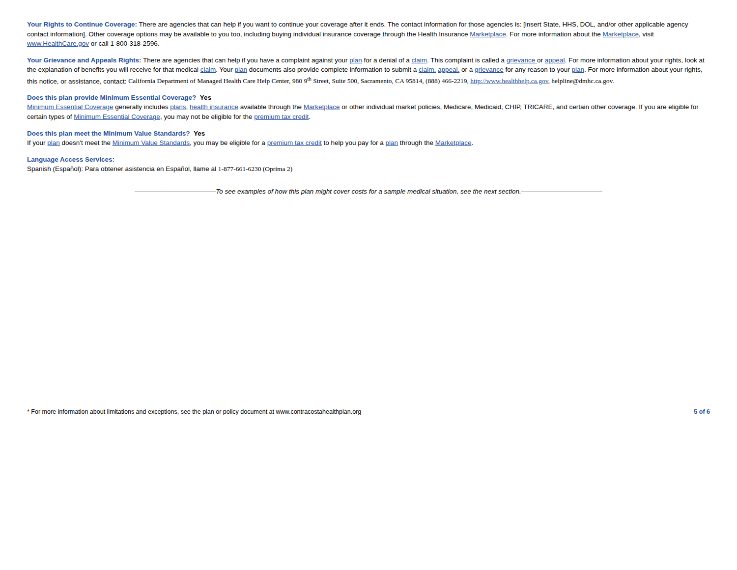Your Rights to Continue Coverage: There are agencies that can help if you want to continue your coverage after it ends. The contact information for those agencies is: [insert State, HHS, DOL, and/or other applicable agency contact information]. Other coverage options may be available to you too, including buying individual insurance coverage through the Health Insurance Marketplace. For more information about the Marketplace, visit www.HealthCare.gov or call 1-800-318-2596.
Your Grievance and Appeals Rights: There are agencies that can help if you have a complaint against your plan for a denial of a claim. This complaint is called a grievance or appeal. For more information about your rights, look at the explanation of benefits you will receive for that medical claim. Your plan documents also provide complete information to submit a claim, appeal, or a grievance for any reason to your plan. For more information about your rights, this notice, or assistance, contact: California Department of Managed Health Care Help Center, 980 9th Street, Suite 500, Sacramento, CA 95814, (888) 466-2219, http://www.healthhelp.ca.gov, helpline@dmhc.ca.gov.
Does this plan provide Minimum Essential Coverage? Yes
Minimum Essential Coverage generally includes plans, health insurance available through the Marketplace or other individual market policies, Medicare, Medicaid, CHIP, TRICARE, and certain other coverage. If you are eligible for certain types of Minimum Essential Coverage, you may not be eligible for the premium tax credit.
Does this plan meet the Minimum Value Standards? Yes
If your plan doesn't meet the Minimum Value Standards, you may be eligible for a premium tax credit to help you pay for a plan through the Marketplace.
Language Access Services:
Spanish (Español): Para obtener asistencia en Español, llame al 1-877-661-6230 (Oprima 2)
––––––––––––––––––––––To see examples of how this plan might cover costs for a sample medical situation, see the next section.––––––––––––––––––––––
5 of 6 * For more information about limitations and exceptions, see the plan or policy document at www.contracostahealthplan.org